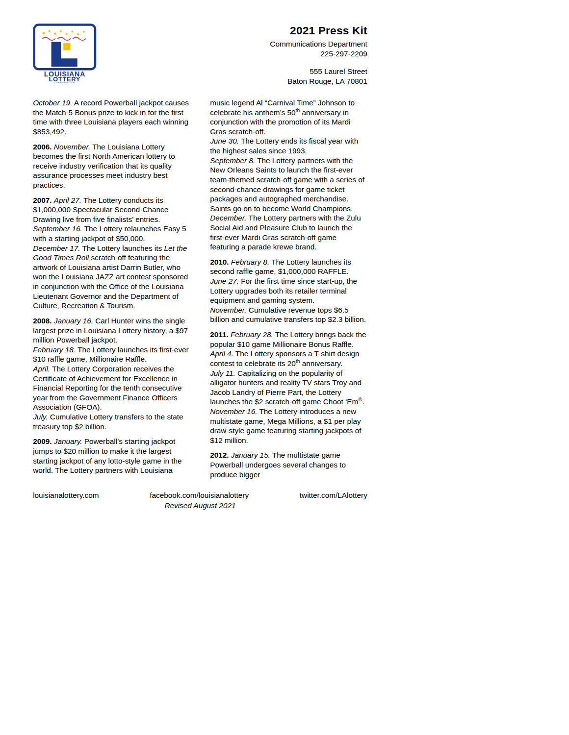LOUISIANA LOTTERY CORPORATION
2021 Press Kit
Communications Department
225-297-2209
555 Laurel Street
Baton Rouge, LA 70801
October 19. A record Powerball jackpot causes the Match-5 Bonus prize to kick in for the first time with three Louisiana players each winning $853,492.
2006. November. The Louisiana Lottery becomes the first North American lottery to receive industry verification that its quality assurance processes meet industry best practices.
2007. April 27. The Lottery conducts its $1,000,000 Spectacular Second-Chance Drawing live from five finalists’ entries.
September 16. The Lottery relaunches Easy 5 with a starting jackpot of $50,000.
December 17. The Lottery launches its Let the Good Times Roll scratch-off featuring the artwork of Louisiana artist Darrin Butler, who won the Louisiana JAZZ art contest sponsored in conjunction with the Office of the Louisiana Lieutenant Governor and the Department of Culture, Recreation & Tourism.
2008. January 16. Carl Hunter wins the single largest prize in Louisiana Lottery history, a $97 million Powerball jackpot.
February 18. The Lottery launches its first-ever $10 raffle game, Millionaire Raffle.
April. The Lottery Corporation receives the Certificate of Achievement for Excellence in Financial Reporting for the tenth consecutive year from the Government Finance Officers Association (GFOA).
July. Cumulative Lottery transfers to the state treasury top $2 billion.
2009. January. Powerball’s starting jackpot jumps to $20 million to make it the largest starting jackpot of any lotto-style game in the world. The Lottery partners with Louisiana music legend Al “Carnival Time” Johnson to celebrate his anthem’s 50th anniversary in conjunction with the promotion of its Mardi Gras scratch-off.
June 30. The Lottery ends its fiscal year with the highest sales since 1993.
September 8. The Lottery partners with the New Orleans Saints to launch the first-ever team-themed scratch-off game with a series of second-chance drawings for game ticket packages and autographed merchandise. Saints go on to become World Champions.
December. The Lottery partners with the Zulu Social Aid and Pleasure Club to launch the first-ever Mardi Gras scratch-off game featuring a parade krewe brand.
2010. February 8. The Lottery launches its second raffle game, $1,000,000 RAFFLE.
June 27. For the first time since start-up, the Lottery upgrades both its retailer terminal equipment and gaming system.
November. Cumulative revenue tops $6.5 billion and cumulative transfers top $2.3 billion.
2011. February 28. The Lottery brings back the popular $10 game Millionaire Bonus Raffle.
April 4. The Lottery sponsors a T-shirt design contest to celebrate its 20th anniversary.
July 11. Capitalizing on the popularity of alligator hunters and reality TV stars Troy and Jacob Landry of Pierre Part, the Lottery launches the $2 scratch-off game Choot ‘Em®.
November 16. The Lottery introduces a new multistate game, Mega Millions, a $1 per play draw-style game featuring starting jackpots of $12 million.
2012. January 15. The multistate game Powerball undergoes several changes to produce bigger
louisianalottery.com facebook.com/louisianalottery twitter.com/LAlottery
Revised August 2021